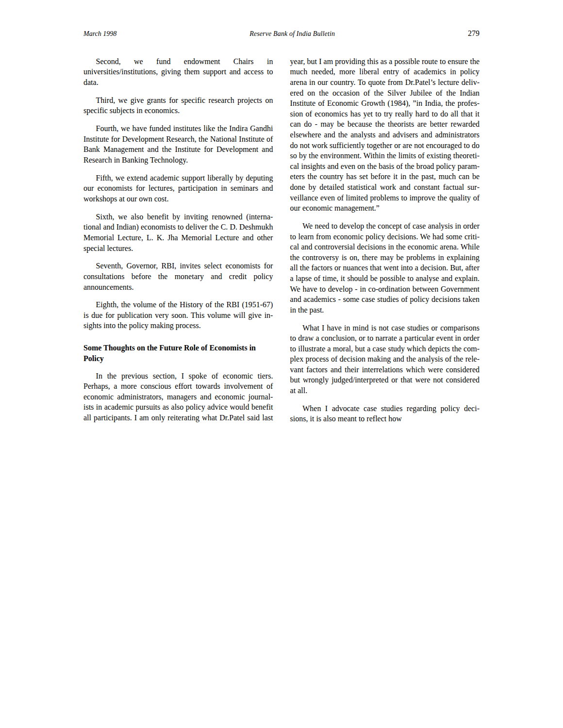March 1998 Reserve Bank of India Bulletin 279
Second, we fund endowment Chairs in universities/institutions, giving them support and access to data.
Third, we give grants for specific research projects on specific subjects in economics.
Fourth, we have funded institutes like the Indira Gandhi Institute for Development Research, the National Institute of Bank Management and the Institute for Development and Research in Banking Technology.
Fifth, we extend academic support liberally by deputing our economists for lectures, participation in seminars and workshops at our own cost.
Sixth, we also benefit by inviting renowned (international and Indian) economists to deliver the C. D. Deshmukh Memorial Lecture, L. K. Jha Memorial Lecture and other special lectures.
Seventh, Governor, RBI, invites select economists for consultations before the monetary and credit policy announcements.
Eighth, the volume of the History of the RBI (1951-67) is due for publication very soon. This volume will give insights into the policy making process.
Some Thoughts on the Future Role of Economists in Policy
In the previous section, I spoke of economic tiers. Perhaps, a more conscious effort towards involvement of economic administrators, managers and economic journalists in academic pursuits as also policy advice would benefit all participants. I am only reiterating what Dr.Patel said last year, but I am providing this as a possible route to ensure the much needed, more liberal entry of academics in policy arena in our country. To quote from Dr.Patel’s lecture delivered on the occasion of the Silver Jubilee of the Indian Institute of Economic Growth (1984), ”in India, the profession of economics has yet to try really hard to do all that it can do - may be because the theorists are better rewarded elsewhere and the analysts and advisers and administrators do not work sufficiently together or are not encouraged to do so by the environment. Within the limits of existing theoretical insights and even on the basis of the broad policy parameters the country has set before it in the past, much can be done by detailed statistical work and constant factual surveillance even of limited problems to improve the quality of our economic management.”
We need to develop the concept of case analysis in order to learn from economic policy decisions. We had some critical and controversial decisions in the economic arena. While the controversy is on, there may be problems in explaining all the factors or nuances that went into a decision. But, after a lapse of time, it should be possible to analyse and explain. We have to develop - in co-ordination between Government and academics - some case studies of policy decisions taken in the past.
What I have in mind is not case studies or comparisons to draw a conclusion, or to narrate a particular event in order to illustrate a moral, but a case study which depicts the complex process of decision making and the analysis of the relevant factors and their interrelations which were considered but wrongly judged/interpreted or that were not considered at all.
When I advocate case studies regarding policy decisions, it is also meant to reflect how